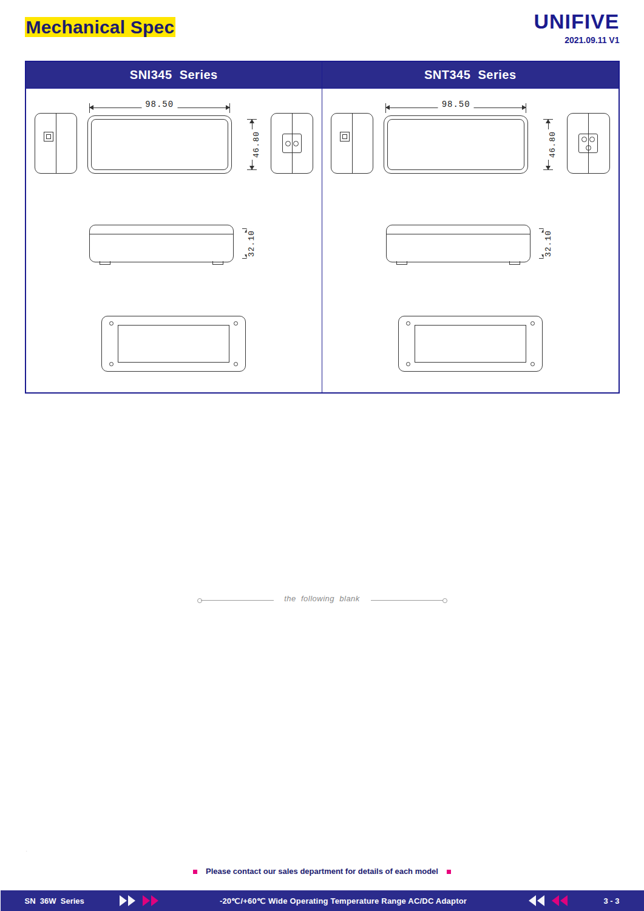Mechanical Spec
UNIFIVE
2021.09.11 V1
| SNI345 Series | SNT345 Series |
| --- | --- |
| 98.50 46.80 32.10 | 98.50 46.80 32.10 |
the following blank
.
Please contact our sales department for details of each model
SN 36W Series
-20℃/+60℃ Wide Operating Temperature Range AC/DC Adaptor
3 - 3